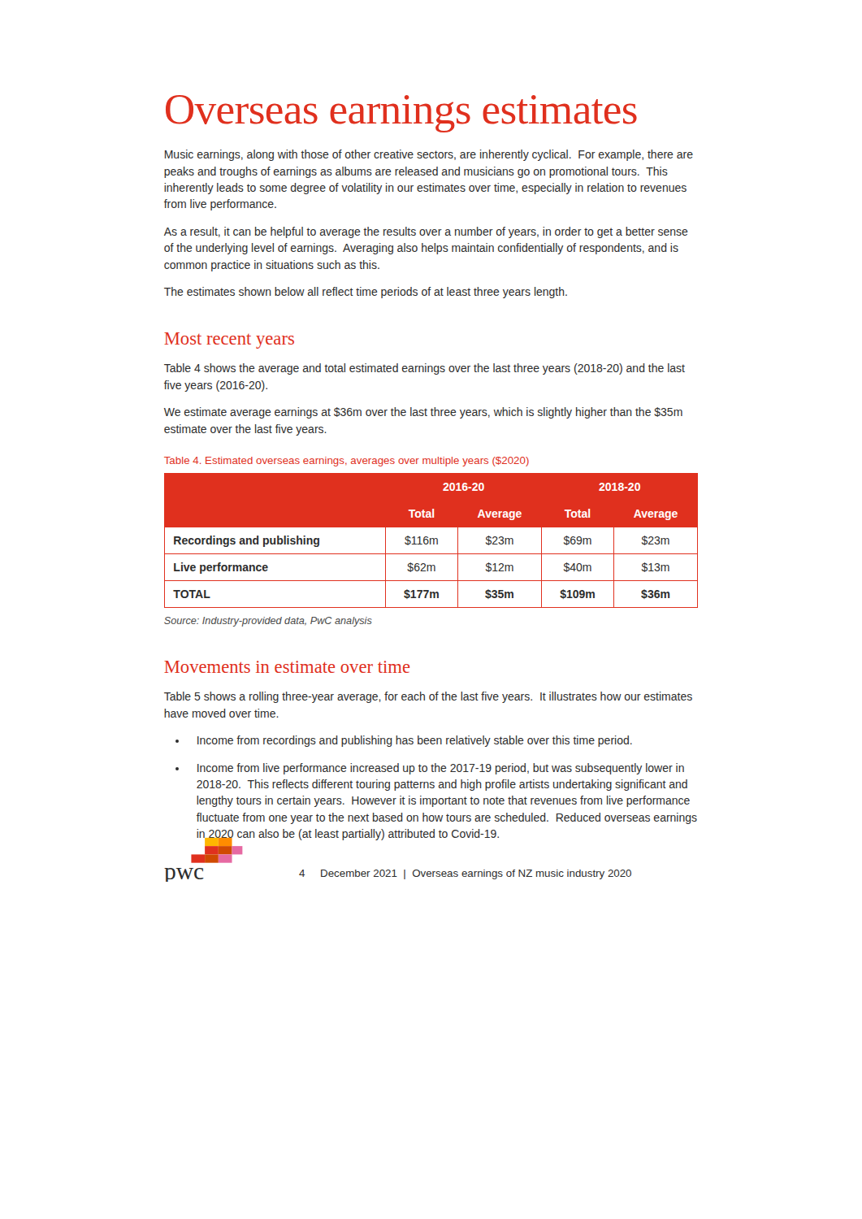Overseas earnings estimates
Music earnings, along with those of other creative sectors, are inherently cyclical. For example, there are peaks and troughs of earnings as albums are released and musicians go on promotional tours. This inherently leads to some degree of volatility in our estimates over time, especially in relation to revenues from live performance.
As a result, it can be helpful to average the results over a number of years, in order to get a better sense of the underlying level of earnings. Averaging also helps maintain confidentially of respondents, and is common practice in situations such as this.
The estimates shown below all reflect time periods of at least three years length.
Most recent years
Table 4 shows the average and total estimated earnings over the last three years (2018-20) and the last five years (2016-20).
We estimate average earnings at $36m over the last three years, which is slightly higher than the $35m estimate over the last five years.
Table 4. Estimated overseas earnings, averages over multiple years ($2020)
| | 2016-20 | 2018-20 |
| --- | --- | --- |
| Total | Average | Total | Average |
| Recordings and publishing | $116m | $23m | $69m | $23m |
| Live performance | $62m | $12m | $40m | $13m |
| TOTAL | $177m | $35m | $109m | $36m |
Source: Industry-provided data, PwC analysis
Movements in estimate over time
Table 5 shows a rolling three-year average, for each of the last five years. It illustrates how our estimates have moved over time.
Income from recordings and publishing has been relatively stable over this time period.
Income from live performance increased up to the 2017-19 period, but was subsequently lower in 2018-20. This reflects different touring patterns and high profile artists undertaking significant and lengthy tours in certain years. However it is important to note that revenues from live performance fluctuate from one year to the next based on how tours are scheduled. Reduced overseas earnings in 2020 can also be (at least partially) attributed to Covid-19.
pwc
4 December 2021 | Overseas earnings of NZ music industry 2020